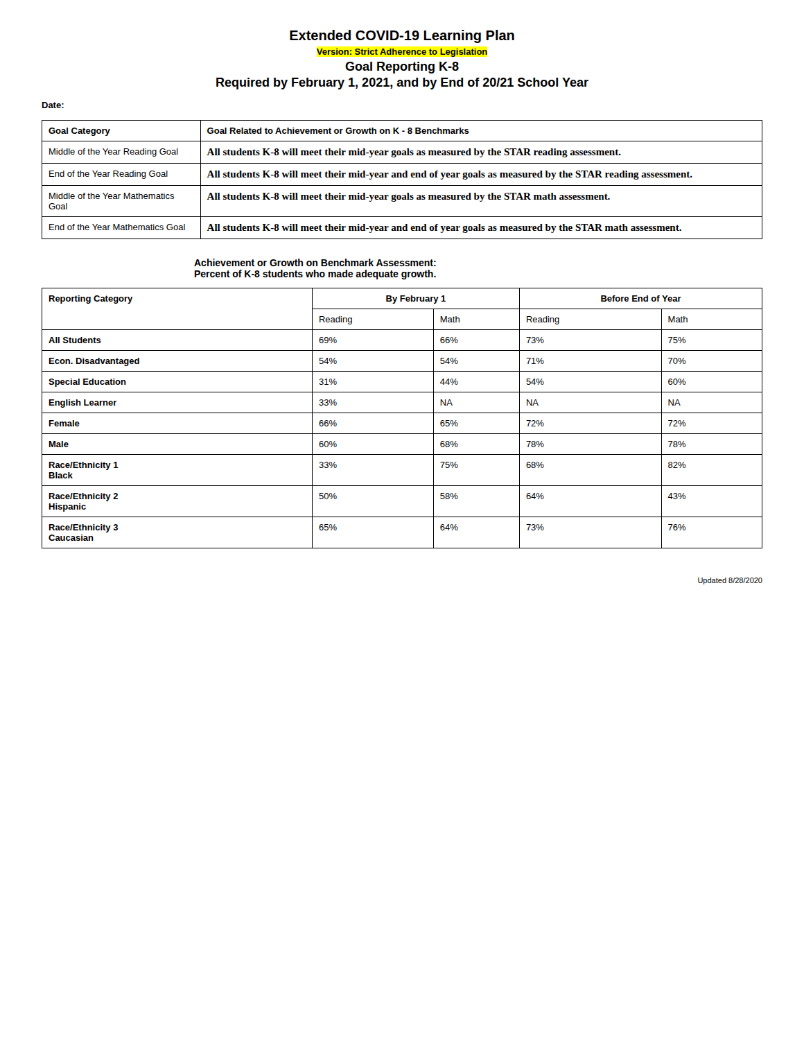Extended COVID-19 Learning Plan
Version: Strict Adherence to Legislation
Goal Reporting K-8
Required by February 1, 2021, and by End of 20/21 School Year
Date:
| Goal Category | Goal Related to Achievement or Growth on K - 8 Benchmarks |
| --- | --- |
| Middle of the Year Reading Goal | All students K-8 will meet their mid-year goals as measured by the STAR reading assessment. |
| End of the Year Reading Goal | All students K-8 will meet their mid-year and end of year goals as measured by the STAR reading assessment. |
| Middle of the Year Mathematics Goal | All students K-8 will meet their mid-year goals as measured by the STAR math assessment. |
| End of the Year Mathematics Goal | All students K-8 will meet their mid-year and end of year goals as measured by the STAR math assessment. |
Achievement or Growth on Benchmark Assessment:
Percent of K-8 students who made adequate growth.
| Reporting Category | By February 1 | Before End of Year |
| --- | --- | --- |
| Reading | Math | Reading | Math |
| All Students | 69% | 66% | 73% | 75% |
| Econ. Disadvantaged | 54% | 54% | 71% | 70% |
| Special Education | 31% | 44% | 54% | 60% |
| English Learner | 33% | NA | NA | NA |
| Female | 66% | 65% | 72% | 72% |
| Male | 60% | 68% | 78% | 78% |
| Race/Ethnicity 1 Black | 33% | 75% | 68% | 82% |
| Race/Ethnicity 2 Hispanic | 50% | 58% | 64% | 43% |
| Race/Ethnicity 3 Caucasian | 65% | 64% | 73% | 76% |
Updated 8/28/2020